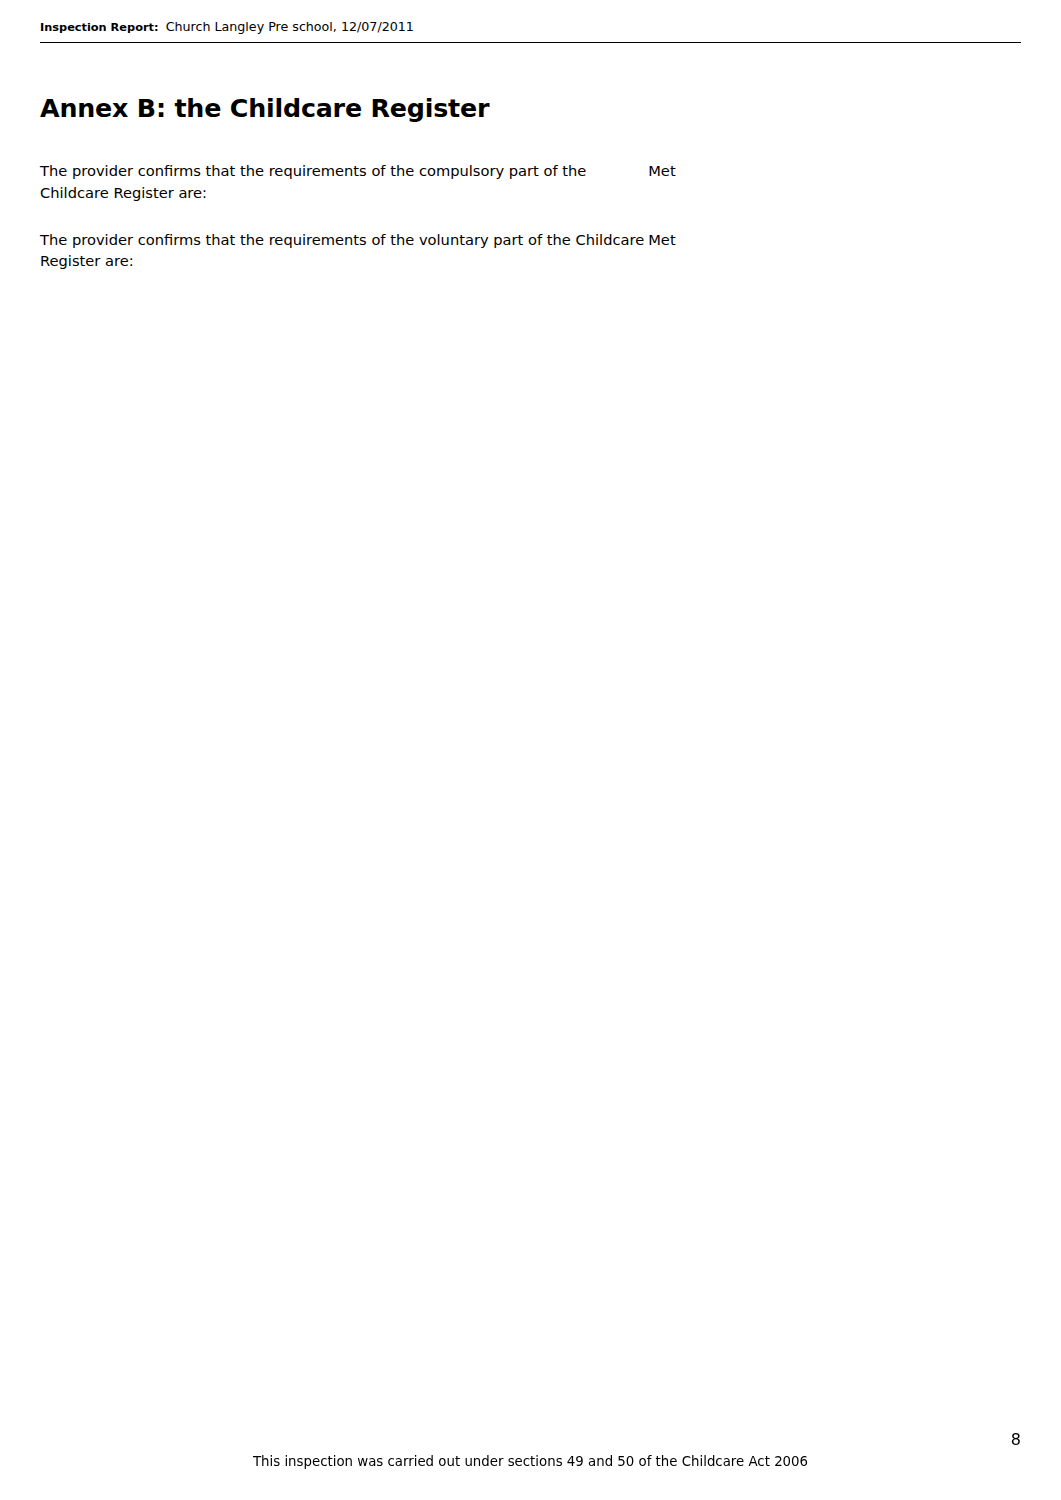Inspection Report: Church Langley Pre school, 12/07/2011
Annex B: the Childcare Register
| The provider confirms that the requirements of the compulsory part of the Childcare Register are: | Met |
| The provider confirms that the requirements of the voluntary part of the Childcare Register are: | Met |
8
This inspection was carried out under sections 49 and 50 of the Childcare Act 2006